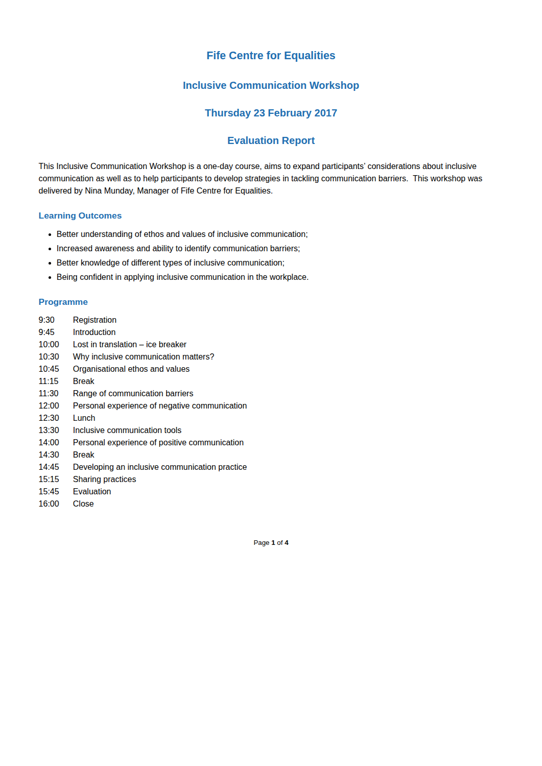Fife Centre for Equalities
Inclusive Communication Workshop
Thursday 23 February 2017
Evaluation Report
This Inclusive Communication Workshop is a one-day course, aims to expand participants’ considerations about inclusive communication as well as to help participants to develop strategies in tackling communication barriers. This workshop was delivered by Nina Munday, Manager of Fife Centre for Equalities.
Learning Outcomes
Better understanding of ethos and values of inclusive communication;
Increased awareness and ability to identify communication barriers;
Better knowledge of different types of inclusive communication;
Being confident in applying inclusive communication in the workplace.
Programme
9:30 Registration
9:45 Introduction
10:00 Lost in translation – ice breaker
10:30 Why inclusive communication matters?
10:45 Organisational ethos and values
11:15 Break
11:30 Range of communication barriers
12:00 Personal experience of negative communication
12:30 Lunch
13:30 Inclusive communication tools
14:00 Personal experience of positive communication
14:30 Break
14:45 Developing an inclusive communication practice
15:15 Sharing practices
15:45 Evaluation
16:00 Close
Page 1 of 4